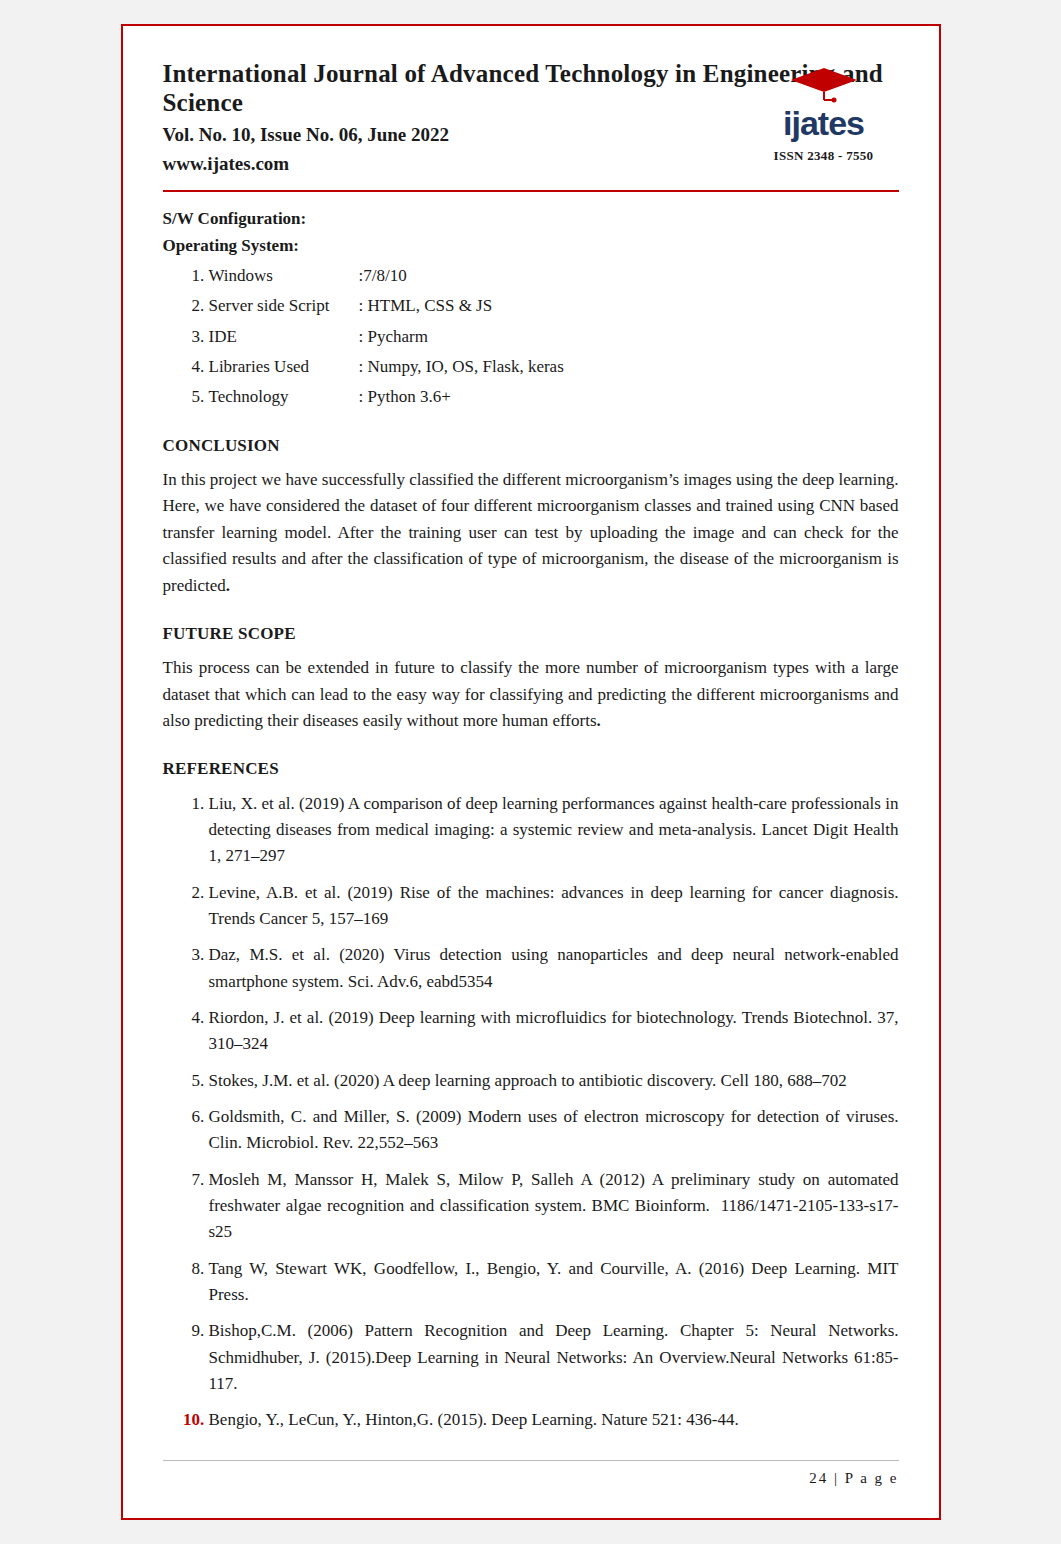ijates
ISSN 2348 - 7550
International Journal of Advanced Technology in Engineering and Science
Vol. No. 10, Issue No. 06, June 2022
www.ijates.com
S/W Configuration:
Operating System:
Windows:7/8/10
Server side Script: HTML, CSS & JS
IDE: Pycharm
Libraries Used: Numpy, IO, OS, Flask, keras
Technology: Python 3.6+
CONCLUSION
In this project we have successfully classified the different microorganism’s images using the deep learning. Here, we have considered the dataset of four different microorganism classes and trained using CNN based transfer learning model. After the training user can test by uploading the image and can check for the classified results and after the classification of type of microorganism, the disease of the microorganism is predicted.
FUTURE SCOPE
This process can be extended in future to classify the more number of microorganism types with a large dataset that which can lead to the easy way for classifying and predicting the different microorganisms and also predicting their diseases easily without more human efforts.
REFERENCES
Liu, X. et al. (2019) A comparison of deep learning performances against health-care professionals in detecting diseases from medical imaging: a systemic review and meta-analysis. Lancet Digit Health 1, 271–297
Levine, A.B. et al. (2019) Rise of the machines: advances in deep learning for cancer diagnosis. Trends Cancer 5, 157–169
Daz, M.S. et al. (2020) Virus detection using nanoparticles and deep neural network-enabled smartphone system. Sci. Adv.6, eabd5354
Riordon, J. et al. (2019) Deep learning with microfluidics for biotechnology. Trends Biotechnol. 37, 310–324
Stokes, J.M. et al. (2020) A deep learning approach to antibiotic discovery. Cell 180, 688–702
Goldsmith, C. and Miller, S. (2009) Modern uses of electron microscopy for detection of viruses. Clin. Microbiol. Rev. 22,552–563
Mosleh M, Manssor H, Malek S, Milow P, Salleh A (2012) A preliminary study on automated freshwater algae recognition and classification system. BMC Bioinform. 1186/1471-2105-133-s17-s25
Tang W, Stewart WK, Goodfellow, I., Bengio, Y. and Courville, A. (2016) Deep Learning. MIT Press.
Bishop,C.M. (2006) Pattern Recognition and Deep Learning. Chapter 5: Neural Networks. Schmidhuber, J. (2015).Deep Learning in Neural Networks: An Overview.Neural Networks 61:85-117.
Bengio, Y., LeCun, Y., Hinton,G. (2015). Deep Learning. Nature 521: 436-44.
24 | P a g e